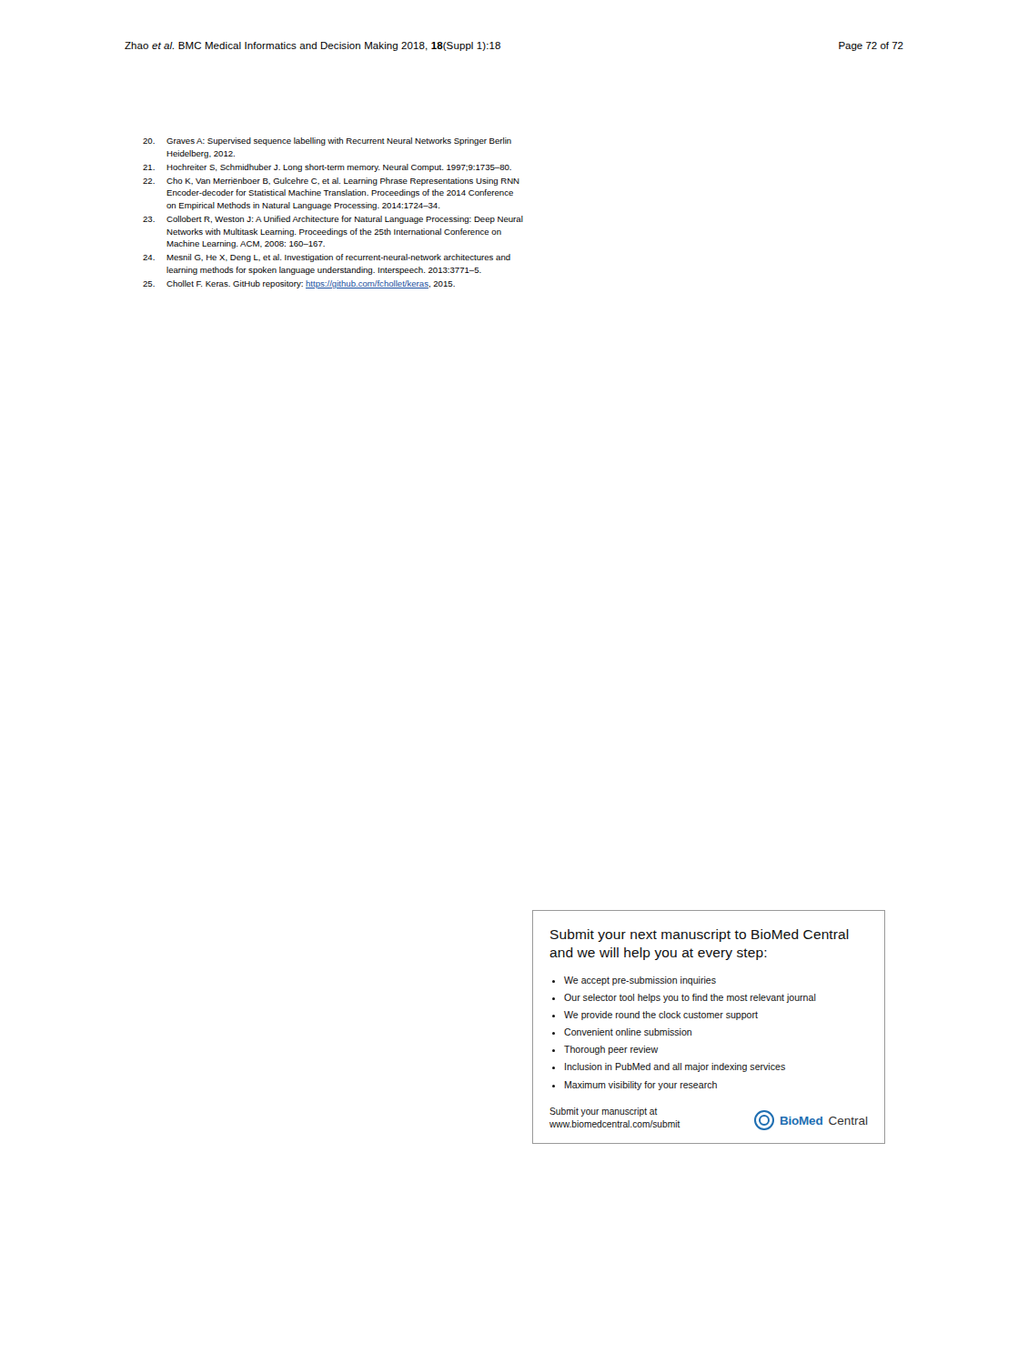Zhao et al. BMC Medical Informatics and Decision Making 2018, 18(Suppl 1):18
Page 72 of 72
20. Graves A: Supervised sequence labelling with Recurrent Neural Networks Springer Berlin Heidelberg, 2012.
21. Hochreiter S, Schmidhuber J. Long short-term memory. Neural Comput. 1997;9:1735–80.
22. Cho K, Van Merriënboer B, Gulcehre C, et al. Learning Phrase Representations Using RNN Encoder-decoder for Statistical Machine Translation. Proceedings of the 2014 Conference on Empirical Methods in Natural Language Processing. 2014:1724–34.
23. Collobert R, Weston J: A Unified Architecture for Natural Language Processing: Deep Neural Networks with Multitask Learning. Proceedings of the 25th International Conference on Machine Learning. ACM, 2008: 160–167.
24. Mesnil G, He X, Deng L, et al. Investigation of recurrent-neural-network architectures and learning methods for spoken language understanding. Interspeech. 2013:3771–5.
25. Chollet F. Keras. GitHub repository: https://github.com/fchollet/keras, 2015.
Submit your next manuscript to BioMed Central
and we will help you at every step:
We accept pre-submission inquiries
Our selector tool helps you to find the most relevant journal
We provide round the clock customer support
Convenient online submission
Thorough peer review
Inclusion in PubMed and all major indexing services
Maximum visibility for your research
Submit your manuscript at
www.biomedcentral.com/submit
BioMed Central